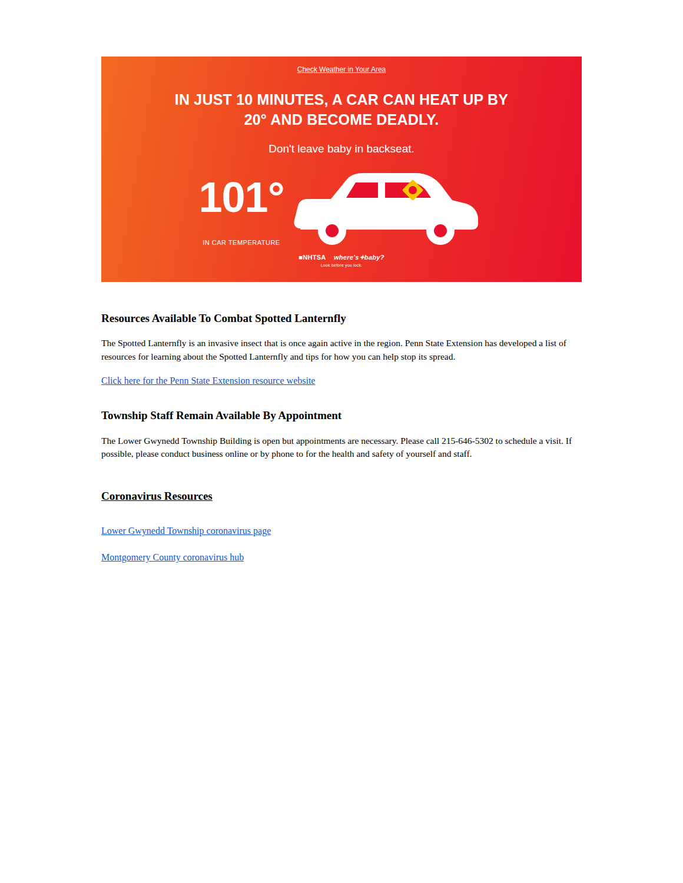Check Weather in Your Area
IN JUST 10 MINUTES, A CAR CAN HEAT UP BY
20° AND BECOME DEADLY.
Don't leave baby in backseat.
101°
IN CAR TEMPERATURE
■NHTSA where's✦baby?Look before you lock.
Resources Available To Combat Spotted Lanternfly
The Spotted Lanternfly is an invasive insect that is once again active in the region. Penn State Extension has developed a list of resources for learning about the Spotted Lanternfly and tips for how you can help stop its spread.
Click here for the Penn State Extension resource website
Township Staff Remain Available By Appointment
The Lower Gwynedd Township Building is open but appointments are necessary. Please call 215-646-5302 to schedule a visit. If possible, please conduct business online or by phone to for the health and safety of yourself and staff.
Coronavirus Resources
Lower Gwynedd Township coronavirus page Montgomery County coronavirus hub